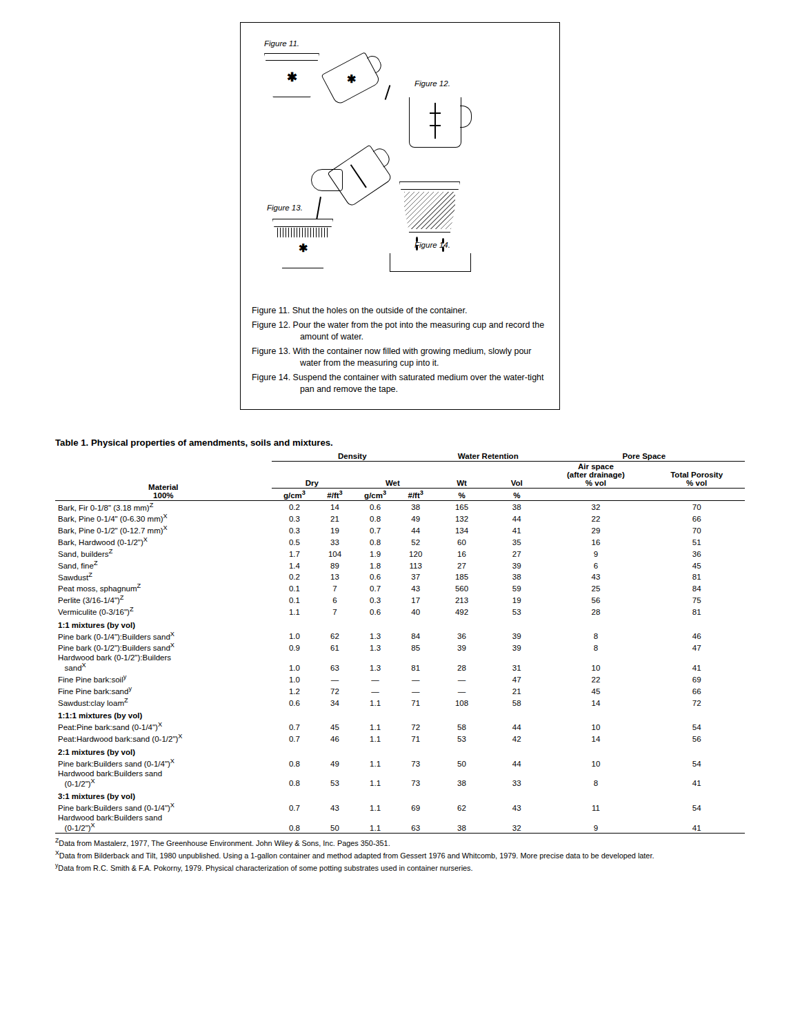Figure 11. Figure 12. Figure 13. Figure 14.
✱
✱
✱
Figure 11. Shut the holes on the outside of the container.
Figure 12. Pour the water from the pot into the measuring cup and record the amount of water.
Figure 13. With the container now filled with growing medium, slowly pour water from the measuring cup into it.
Figure 14. Suspend the container with saturated medium over the water-tight pan and remove the tape.
Table 1. Physical properties of amendments, soils and mixtures.
| Material 100% | Density | Water Retention | Pore Space |
| --- | --- | --- | --- |
| Dry | Wet | Wt | Vol | Air space (after drainage) % vol | Total Porosity % vol |
| g/cm 3 | #/ft 3 | g/cm 3 | #/ft 3 | % | % | | |
| Bark, Fir 0-1/8" (3.18 mm) Z | 0.2 | 14 | 0.6 | 38 | 165 | 38 | 32 | 70 |
| Bark, Pine 0-1/4" (0-6.30 mm) X | 0.3 | 21 | 0.8 | 49 | 132 | 44 | 22 | 66 |
| Bark, Pine 0-1/2" (0-12.7 mm) X | 0.3 | 19 | 0.7 | 44 | 134 | 41 | 29 | 70 |
| Bark, Hardwood (0-1/2") X | 0.5 | 33 | 0.8 | 52 | 60 | 35 | 16 | 51 |
| Sand, builders Z | 1.7 | 104 | 1.9 | 120 | 16 | 27 | 9 | 36 |
| Sand, fine Z | 1.4 | 89 | 1.8 | 113 | 27 | 39 | 6 | 45 |
| Sawdust Z | 0.2 | 13 | 0.6 | 37 | 185 | 38 | 43 | 81 |
| Peat moss, sphagnum Z | 0.1 | 7 | 0.7 | 43 | 560 | 59 | 25 | 84 |
| Perlite (3/16-1/4") Z | 0.1 | 6 | 0.3 | 17 | 213 | 19 | 56 | 75 |
| Vermiculite (0-3/16") Z | 1.1 | 7 | 0.6 | 40 | 492 | 53 | 28 | 81 |
| 1:1 mixtures (by vol) |
| Pine bark (0-1/4"):Builders sand X | 1.0 | 62 | 1.3 | 84 | 36 | 39 | 8 | 46 |
| Pine bark (0-1/2"):Builders sand X | 0.9 | 61 | 1.3 | 85 | 39 | 39 | 8 | 47 |
| Hardwood bark (0-1/2"):Builders sand X | 1.0 | 63 | 1.3 | 81 | 28 | 31 | 10 | 41 |
| Fine Pine bark:soil y | 1.0 | — | — | — | — | 47 | 22 | 69 |
| Fine Pine bark:sand y | 1.2 | 72 | — | — | — | 21 | 45 | 66 |
| Sawdust:clay loam Z | 0.6 | 34 | 1.1 | 71 | 108 | 58 | 14 | 72 |
| 1:1:1 mixtures (by vol) |
| Peat:Pine bark:sand (0-1/4") X | 0.7 | 45 | 1.1 | 72 | 58 | 44 | 10 | 54 |
| Peat:Hardwood bark:sand (0-1/2") X | 0.7 | 46 | 1.1 | 71 | 53 | 42 | 14 | 56 |
| 2:1 mixtures (by vol) |
| Pine bark:Builders sand (0-1/4") X | 0.8 | 49 | 1.1 | 73 | 50 | 44 | 10 | 54 |
| Hardwood bark:Builders sand (0-1/2") X | 0.8 | 53 | 1.1 | 73 | 38 | 33 | 8 | 41 |
| 3:1 mixtures (by vol) |
| Pine bark:Builders sand (0-1/4") X | 0.7 | 43 | 1.1 | 69 | 62 | 43 | 11 | 54 |
| Hardwood bark:Builders sand (0-1/2") X | 0.8 | 50 | 1.1 | 63 | 38 | 32 | 9 | 41 |
ZData from Mastalerz, 1977, The Greenhouse Environment. John Wiley & Sons, Inc. Pages 350-351.
XData from Bilderback and Tilt, 1980 unpublished. Using a 1-gallon container and method adapted from Gessert 1976 and Whitcomb, 1979. More precise data to be developed later.
yData from R.C. Smith & F.A. Pokorny, 1979. Physical characterization of some potting substrates used in container nurseries.